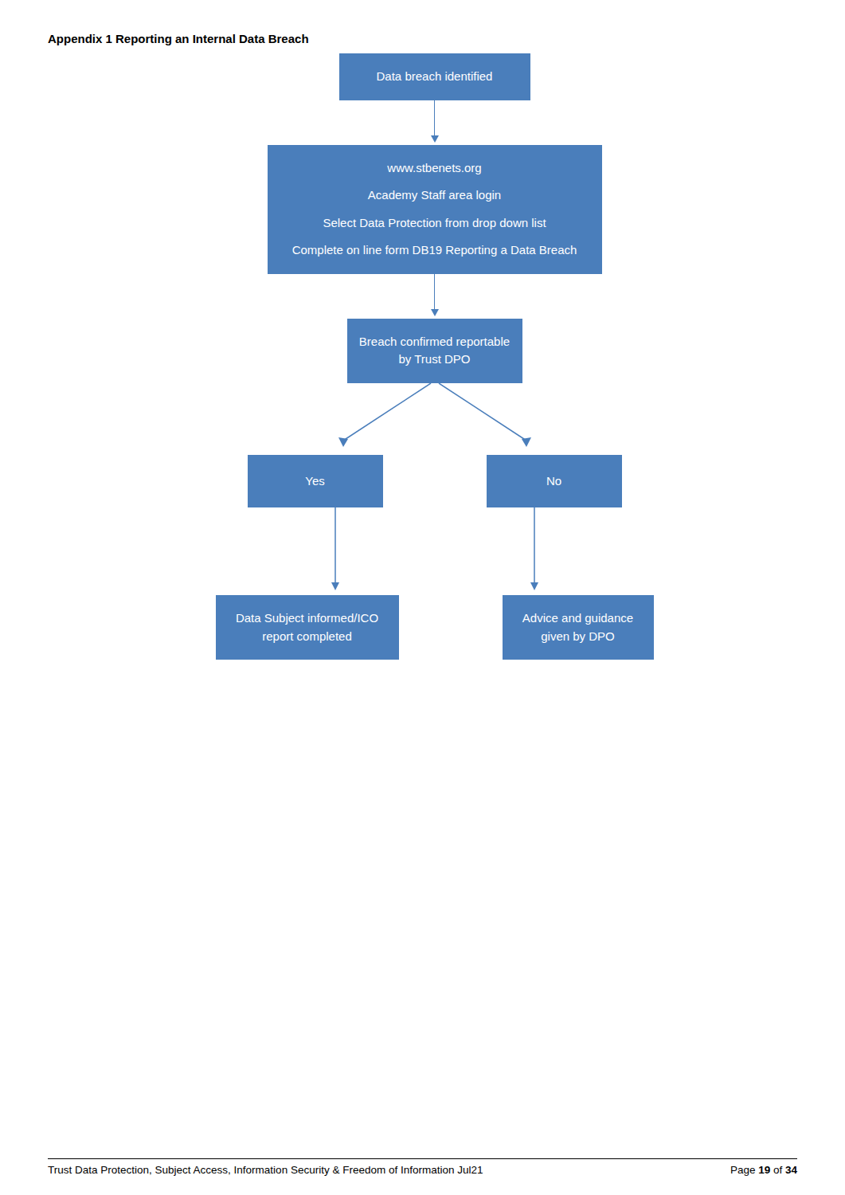Appendix 1 Reporting an Internal Data Breach
Data breach identified
www.stbenets.org
Academy Staff area login
Select Data Protection from drop down list
Complete on line form DB19 Reporting a Data Breach
Breach confirmed reportable by Trust DPO
Yes
No
Data Subject informed/ICO report completed
Advice and guidance given by DPO
Trust Data Protection, Subject Access, Information Security & Freedom of Information Jul21 Page 19 of 34